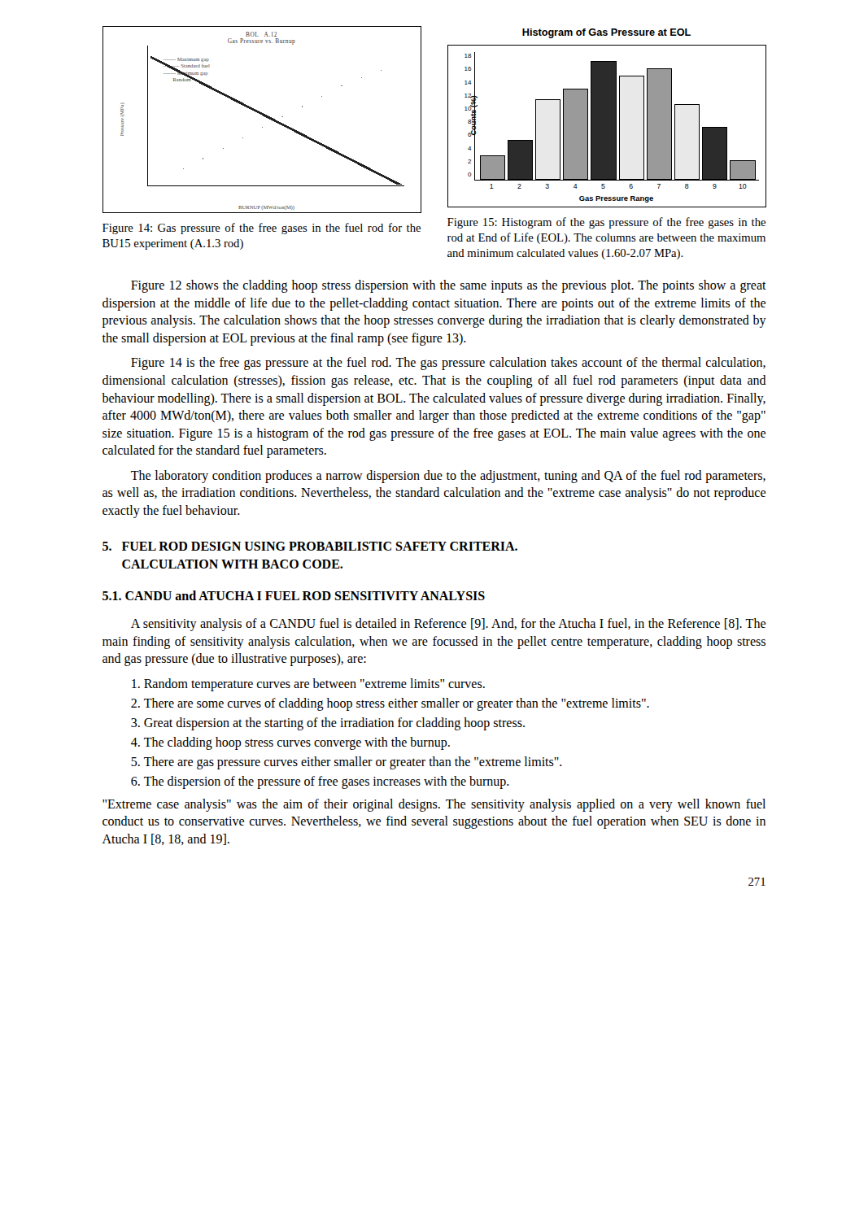BOL A.12
Gas Pressure vs. Burnup
------- Maximum gap
——— Standard fuel
------- Minimum gap
Random
Pressure (MPa)
BURNUP (MWd/ton(M))
Figure 14: Gas pressure of the free gases in the fuel rod for the BU15 experiment (A.1.3 rod)
Histogram of Gas Pressure at EOL
181614121086420
Counts (%)
12345678910
Gas Pressure Range
Figure 15: Histogram of the gas pressure of the free gases in the rod at End of Life (EOL). The columns are between the maximum and minimum calculated values (1.60-2.07 MPa).
Figure 12 shows the cladding hoop stress dispersion with the same inputs as the previous plot. The points show a great dispersion at the middle of life due to the pellet-cladding contact situation. There are points out of the extreme limits of the previous analysis. The calculation shows that the hoop stresses converge during the irradiation that is clearly demonstrated by the small dispersion at EOL previous at the final ramp (see figure 13).
Figure 14 is the free gas pressure at the fuel rod. The gas pressure calculation takes account of the thermal calculation, dimensional calculation (stresses), fission gas release, etc. That is the coupling of all fuel rod parameters (input data and behaviour modelling). There is a small dispersion at BOL. The calculated values of pressure diverge during irradiation. Finally, after 4000 MWd/ton(M), there are values both smaller and larger than those predicted at the extreme conditions of the "gap" size situation. Figure 15 is a histogram of the rod gas pressure of the free gases at EOL. The main value agrees with the one calculated for the standard fuel parameters.
The laboratory condition produces a narrow dispersion due to the adjustment, tuning and QA of the fuel rod parameters, as well as, the irradiation conditions. Nevertheless, the standard calculation and the "extreme case analysis" do not reproduce exactly the fuel behaviour.
5. FUEL ROD DESIGN USING PROBABILISTIC SAFETY CRITERIA.
CALCULATION WITH BACO CODE.
5.1. CANDU and ATUCHA I FUEL ROD SENSITIVITY ANALYSIS
A sensitivity analysis of a CANDU fuel is detailed in Reference [9]. And, for the Atucha I fuel, in the Reference [8]. The main finding of sensitivity analysis calculation, when we are focussed in the pellet centre temperature, cladding hoop stress and gas pressure (due to illustrative purposes), are:
Random temperature curves are between "extreme limits" curves.
There are some curves of cladding hoop stress either smaller or greater than the "extreme limits".
Great dispersion at the starting of the irradiation for cladding hoop stress.
The cladding hoop stress curves converge with the burnup.
There are gas pressure curves either smaller or greater than the "extreme limits".
The dispersion of the pressure of free gases increases with the burnup.
"Extreme case analysis" was the aim of their original designs. The sensitivity analysis applied on a very well known fuel conduct us to conservative curves. Nevertheless, we find several suggestions about the fuel operation when SEU is done in Atucha I [8, 18, and 19].
271